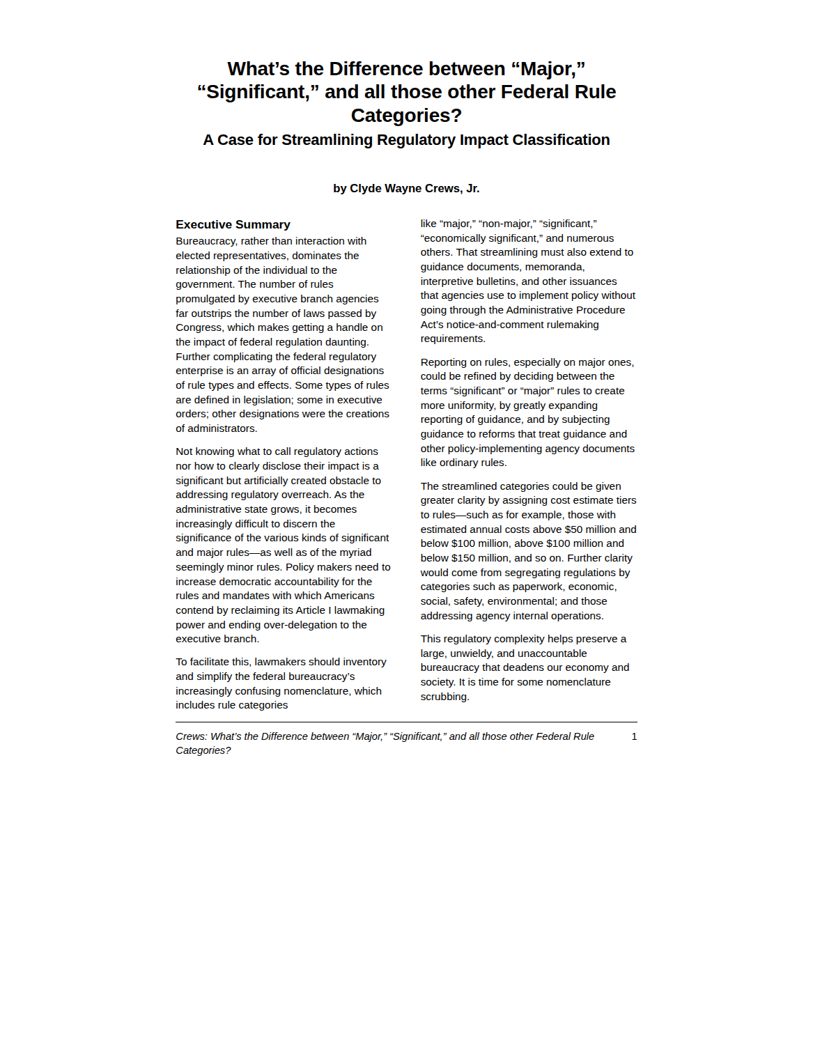What’s the Difference between “Major,” “Significant,” and all those other Federal Rule Categories? A Case for Streamlining Regulatory Impact Classification
by Clyde Wayne Crews, Jr.
Executive Summary
Bureaucracy, rather than interaction with elected representatives, dominates the relationship of the individual to the government. The number of rules promulgated by executive branch agencies far outstrips the number of laws passed by Congress, which makes getting a handle on the impact of federal regulation daunting. Further complicating the federal regulatory enterprise is an array of official designations of rule types and effects. Some types of rules are defined in legislation; some in executive orders; other designations were the creations of administrators.
Not knowing what to call regulatory actions nor how to clearly disclose their impact is a significant but artificially created obstacle to addressing regulatory overreach. As the administrative state grows, it becomes increasingly difficult to discern the significance of the various kinds of significant and major rules—as well as of the myriad seemingly minor rules. Policy makers need to increase democratic accountability for the rules and mandates with which Americans contend by reclaiming its Article I lawmaking power and ending over-delegation to the executive branch.
To facilitate this, lawmakers should inventory and simplify the federal bureaucracy’s increasingly confusing nomenclature, which includes rule categories
like “major,” “non-major,” “significant,” “economically significant,” and numerous others. That streamlining must also extend to guidance documents, memoranda, interpretive bulletins, and other issuances that agencies use to implement policy without going through the Administrative Procedure Act’s notice-and-comment rulemaking requirements.
Reporting on rules, especially on major ones, could be refined by deciding between the terms “significant” or “major” rules to create more uniformity, by greatly expanding reporting of guidance, and by subjecting guidance to reforms that treat guidance and other policy-implementing agency documents like ordinary rules.
The streamlined categories could be given greater clarity by assigning cost estimate tiers to rules—such as for example, those with estimated annual costs above $50 million and below $100 million, above $100 million and below $150 million, and so on. Further clarity would come from segregating regulations by categories such as paperwork, economic, social, safety, environmental; and those addressing agency internal operations.
This regulatory complexity helps preserve a large, unwieldy, and unaccountable bureaucracy that deadens our economy and society. It is time for some nomenclature scrubbing.
Crews: What’s the Difference between “Major,” “Significant,” and all those other Federal Rule Categories? 1